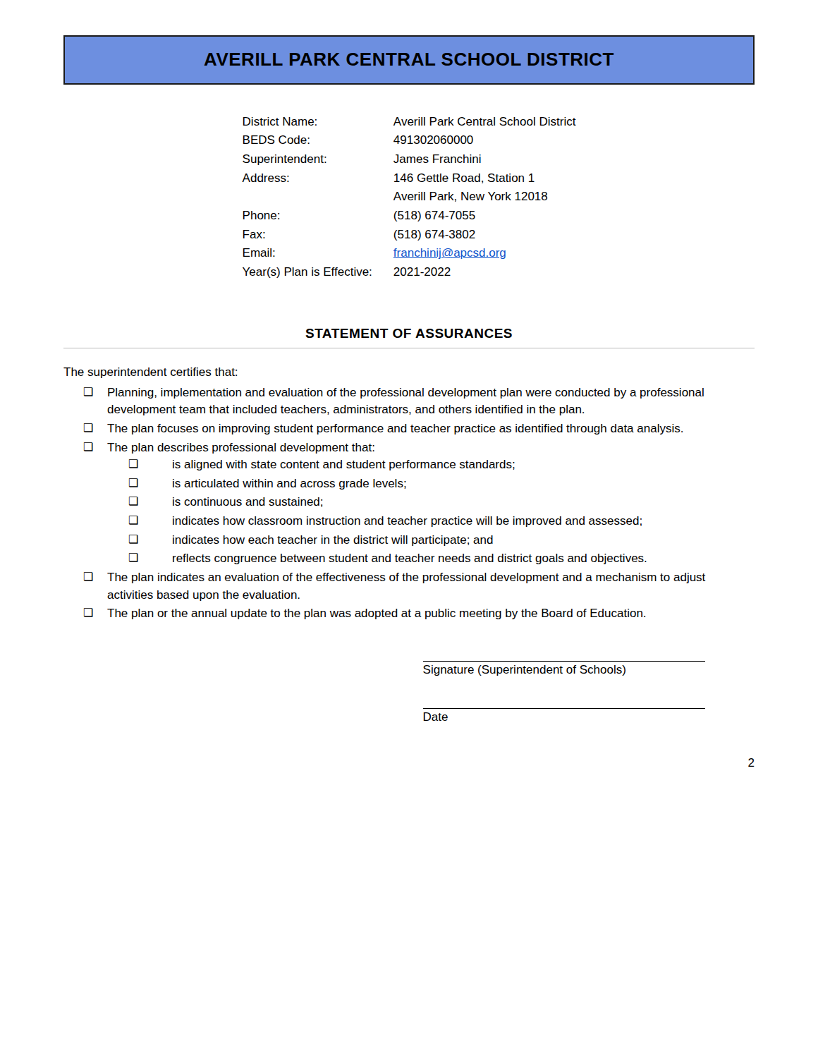AVERILL PARK CENTRAL SCHOOL DISTRICT
| District Name: | Averill Park Central School District |
| BEDS Code: | 491302060000 |
| Superintendent: | James Franchini |
| Address: | 146 Gettle Road, Station 1 |
| | Averill Park, New York 12018 |
| Phone: | (518) 674-7055 |
| Fax: | (518) 674-3802 |
| Email: | franchinij@apcsd.org |
| Year(s) Plan is Effective: | 2021-2022 |
STATEMENT OF ASSURANCES
The superintendent certifies that:
Planning, implementation and evaluation of the professional development plan were conducted by a professional development team that included teachers, administrators, and others identified in the plan.
The plan focuses on improving student performance and teacher practice as identified through data analysis.
The plan describes professional development that:
is aligned with state content and student performance standards;
is articulated within and across grade levels;
is continuous and sustained;
indicates how classroom instruction and teacher practice will be improved and assessed;
indicates how each teacher in the district will participate; and
reflects congruence between student and teacher needs and district goals and objectives.
The plan indicates an evaluation of the effectiveness of the professional development and a mechanism to adjust activities based upon the evaluation.
The plan or the annual update to the plan was adopted at a public meeting by the Board of Education.
Signature (Superintendent of Schools)
Date
2